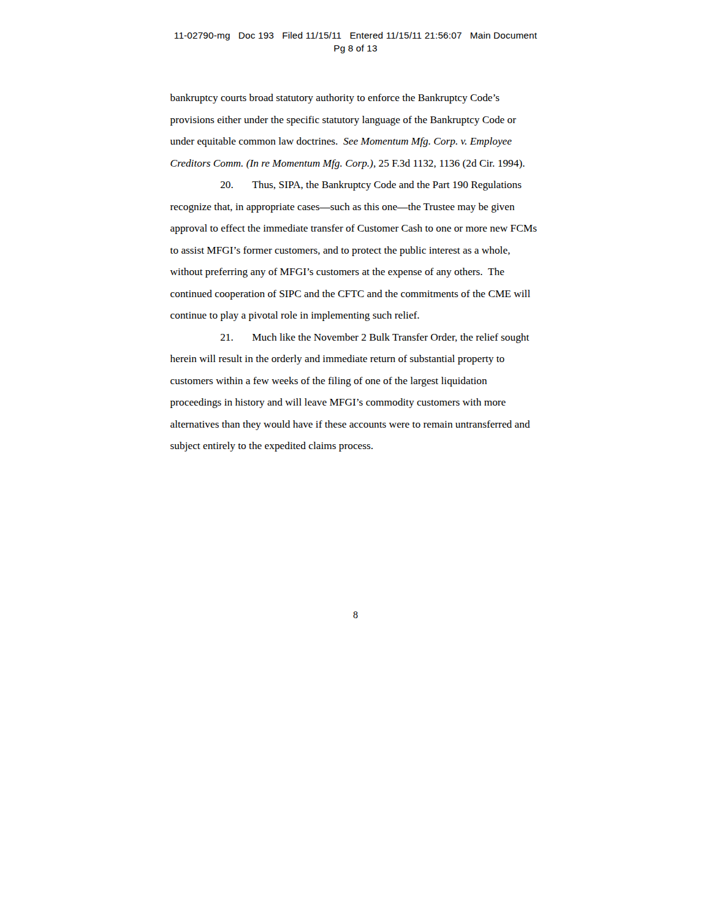11-02790-mg Doc 193 Filed 11/15/11 Entered 11/15/11 21:56:07 Main Document Pg 8 of 13
bankruptcy courts broad statutory authority to enforce the Bankruptcy Code’s provisions either under the specific statutory language of the Bankruptcy Code or under equitable common law doctrines. See Momentum Mfg. Corp. v. Employee Creditors Comm. (In re Momentum Mfg. Corp.), 25 F.3d 1132, 1136 (2d Cir. 1994).
20. Thus, SIPA, the Bankruptcy Code and the Part 190 Regulations recognize that, in appropriate cases—such as this one—the Trustee may be given approval to effect the immediate transfer of Customer Cash to one or more new FCMs to assist MFGI’s former customers, and to protect the public interest as a whole, without preferring any of MFGI’s customers at the expense of any others. The continued cooperation of SIPC and the CFTC and the commitments of the CME will continue to play a pivotal role in implementing such relief.
21. Much like the November 2 Bulk Transfer Order, the relief sought herein will result in the orderly and immediate return of substantial property to customers within a few weeks of the filing of one of the largest liquidation proceedings in history and will leave MFGI’s commodity customers with more alternatives than they would have if these accounts were to remain untransferred and subject entirely to the expedited claims process.
8